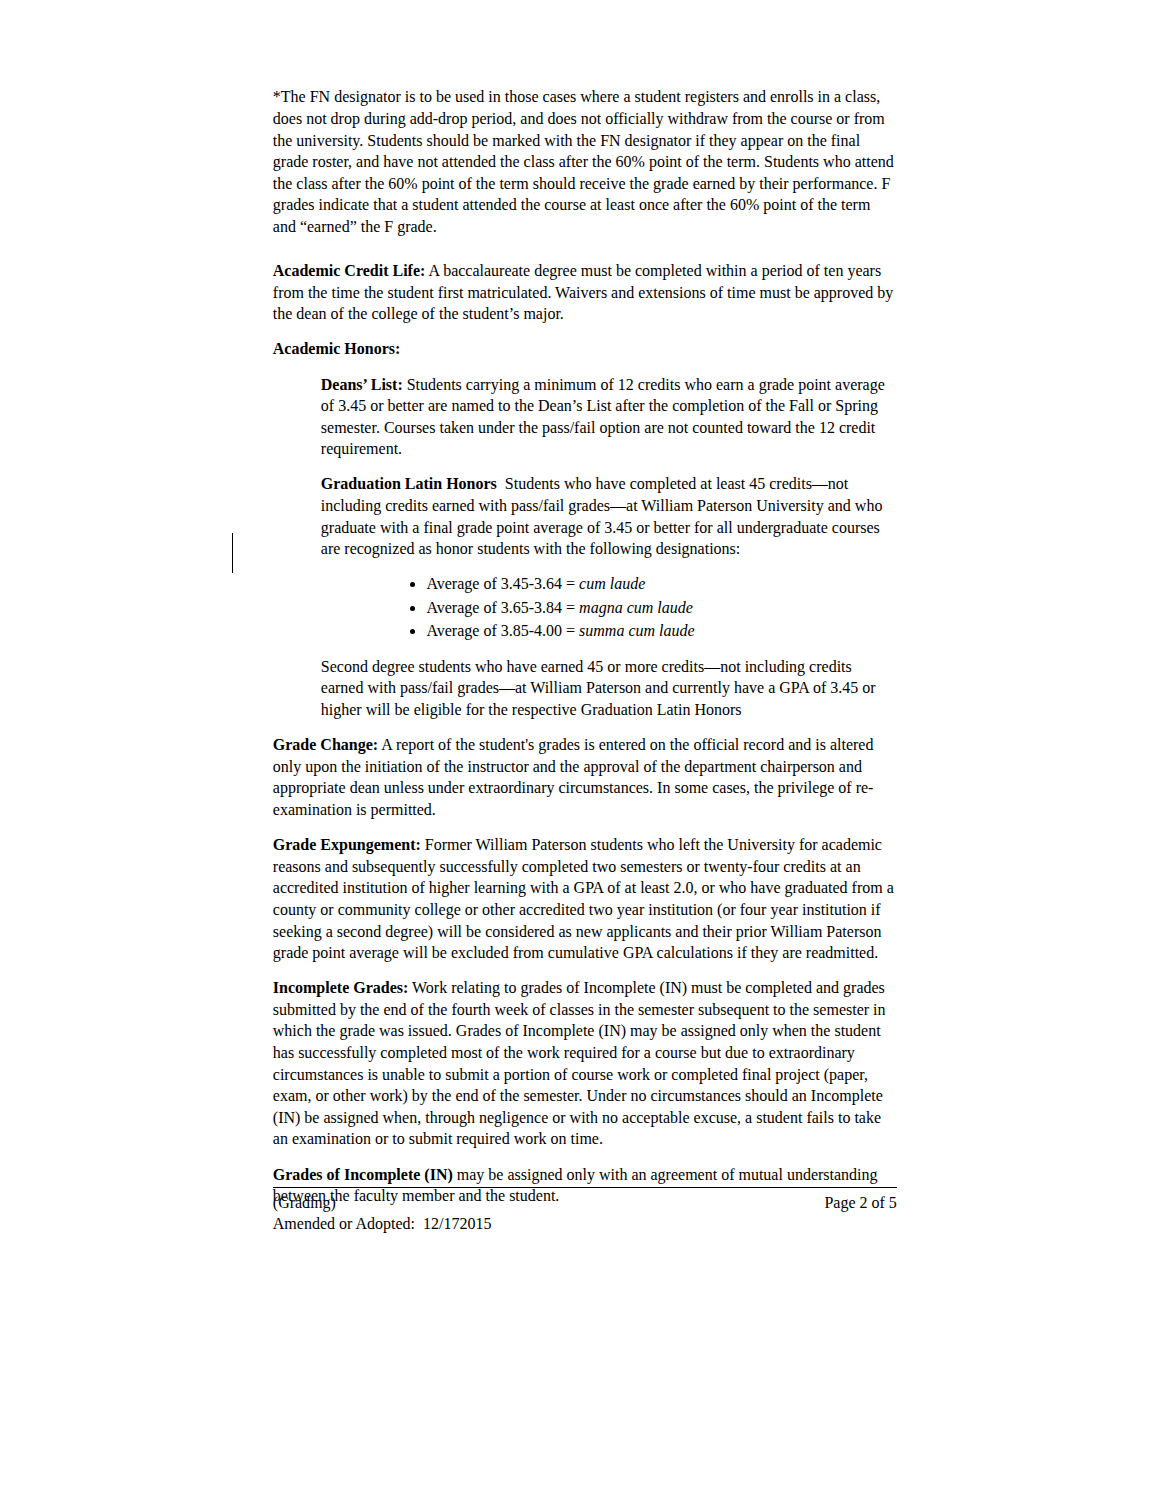*The FN designator is to be used in those cases where a student registers and enrolls in a class, does not drop during add-drop period, and does not officially withdraw from the course or from the university. Students should be marked with the FN designator if they appear on the final grade roster, and have not attended the class after the 60% point of the term. Students who attend the class after the 60% point of the term should receive the grade earned by their performance. F grades indicate that a student attended the course at least once after the 60% point of the term and “earned” the F grade.
Academic Credit Life: A baccalaureate degree must be completed within a period of ten years from the time the student first matriculated. Waivers and extensions of time must be approved by the dean of the college of the student’s major.
Academic Honors:
Deans’ List: Students carrying a minimum of 12 credits who earn a grade point average of 3.45 or better are named to the Dean’s List after the completion of the Fall or Spring semester. Courses taken under the pass/fail option are not counted toward the 12 credit requirement.
Graduation Latin Honors Students who have completed at least 45 credits—not including credits earned with pass/fail grades—at William Paterson University and who graduate with a final grade point average of 3.45 or better for all undergraduate courses are recognized as honor students with the following designations:
Average of 3.45-3.64 = cum laude
Average of 3.65-3.84 = magna cum laude
Average of 3.85-4.00 = summa cum laude
Second degree students who have earned 45 or more credits—not including credits earned with pass/fail grades—at William Paterson and currently have a GPA of 3.45 or higher will be eligible for the respective Graduation Latin Honors
Grade Change: A report of the student's grades is entered on the official record and is altered only upon the initiation of the instructor and the approval of the department chairperson and appropriate dean unless under extraordinary circumstances. In some cases, the privilege of re-examination is permitted.
Grade Expungement: Former William Paterson students who left the University for academic reasons and subsequently successfully completed two semesters or twenty-four credits at an accredited institution of higher learning with a GPA of at least 2.0, or who have graduated from a county or community college or other accredited two year institution (or four year institution if seeking a second degree) will be considered as new applicants and their prior William Paterson grade point average will be excluded from cumulative GPA calculations if they are readmitted.
Incomplete Grades: Work relating to grades of Incomplete (IN) must be completed and grades submitted by the end of the fourth week of classes in the semester subsequent to the semester in which the grade was issued. Grades of Incomplete (IN) may be assigned only when the student has successfully completed most of the work required for a course but due to extraordinary circumstances is unable to submit a portion of course work or completed final project (paper, exam, or other work) by the end of the semester. Under no circumstances should an Incomplete (IN) be assigned when, through negligence or with no acceptable excuse, a student fails to take an examination or to submit required work on time.
Grades of Incomplete (IN) may be assigned only with an agreement of mutual understanding between the faculty member and the student.
(Grading)
Amended or Adopted: 12/172015
Page 2 of 5